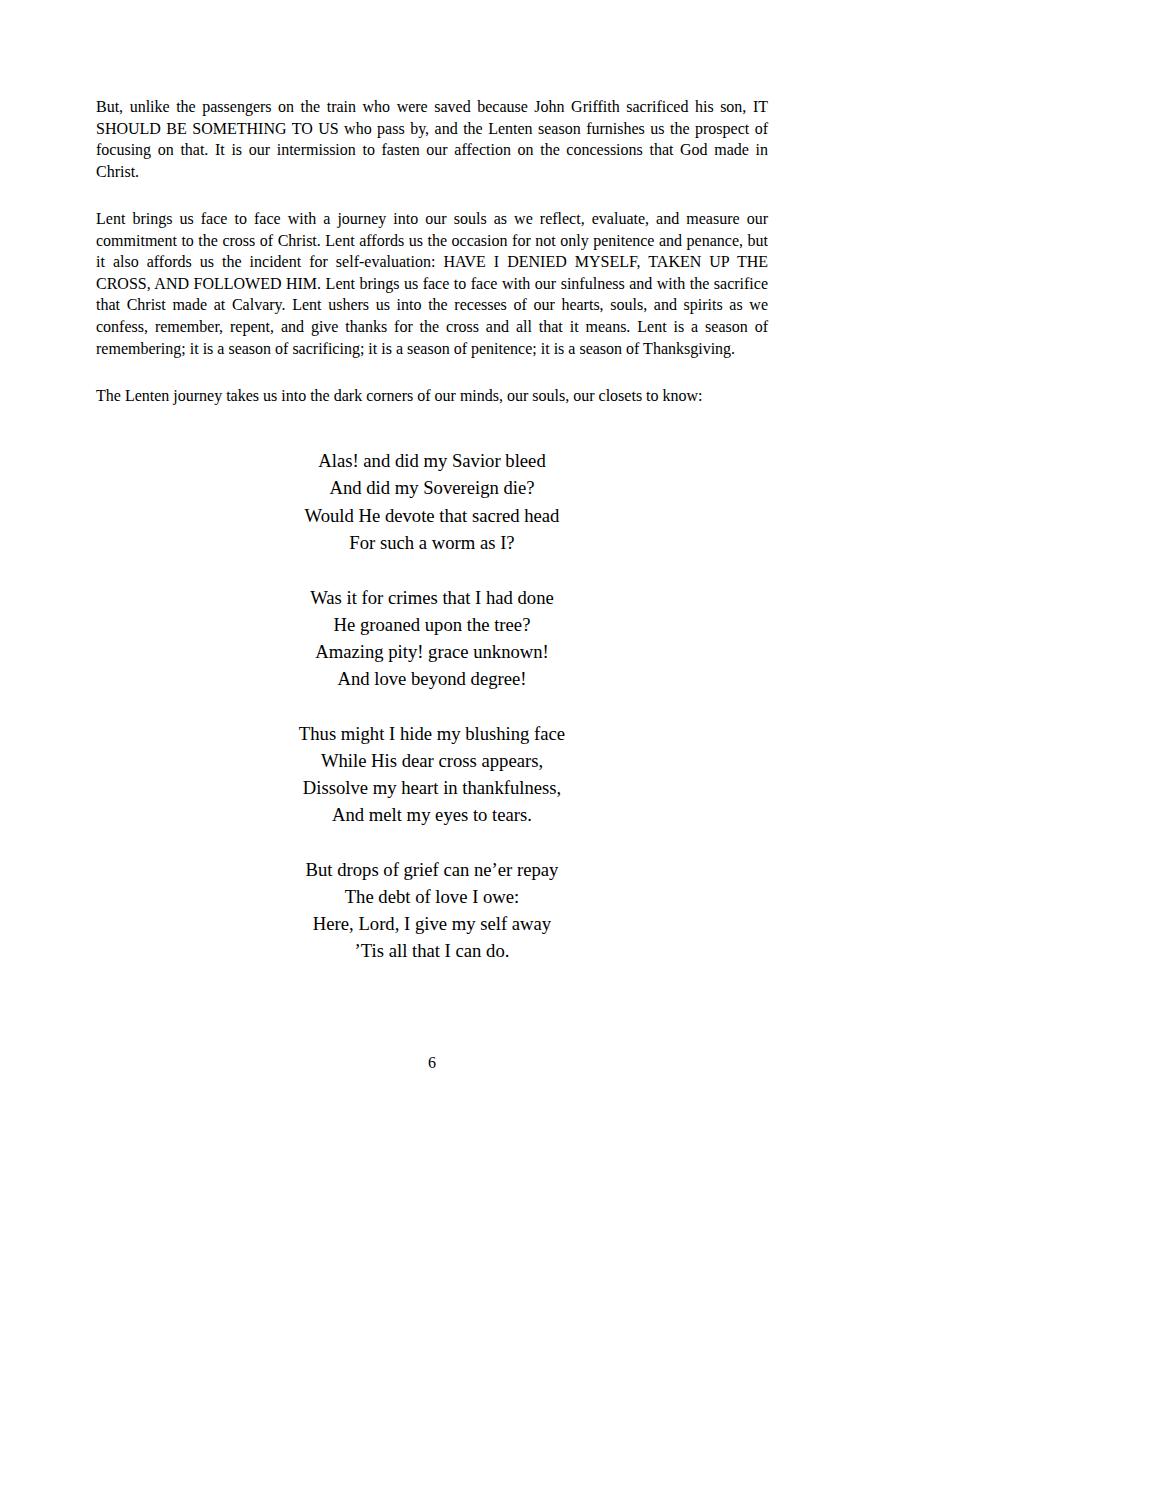But, unlike the passengers on the train who were saved because John Griffith sacrificed his son, IT SHOULD BE SOMETHING TO US who pass by, and the Lenten season furnishes us the prospect of focusing on that. It is our intermission to fasten our affection on the concessions that God made in Christ.
Lent brings us face to face with a journey into our souls as we reflect, evaluate, and measure our commitment to the cross of Christ. Lent affords us the occasion for not only penitence and penance, but it also affords us the incident for self-evaluation: HAVE I DENIED MYSELF, TAKEN UP THE CROSS, AND FOLLOWED HIM. Lent brings us face to face with our sinfulness and with the sacrifice that Christ made at Calvary. Lent ushers us into the recesses of our hearts, souls, and spirits as we confess, remember, repent, and give thanks for the cross and all that it means. Lent is a season of remembering; it is a season of sacrificing; it is a season of penitence; it is a season of Thanksgiving.
The Lenten journey takes us into the dark corners of our minds, our souls, our closets to know:
Alas! and did my Savior bleed
And did my Sovereign die?
Would He devote that sacred head
For such a worm as I?
Was it for crimes that I had done
He groaned upon the tree?
Amazing pity! grace unknown!
And love beyond degree!
Thus might I hide my blushing face
While His dear cross appears,
Dissolve my heart in thankfulness,
And melt my eyes to tears.
But drops of grief can ne’er repay
The debt of love I owe:
Here, Lord, I give my self away
’Tis all that I can do.
6